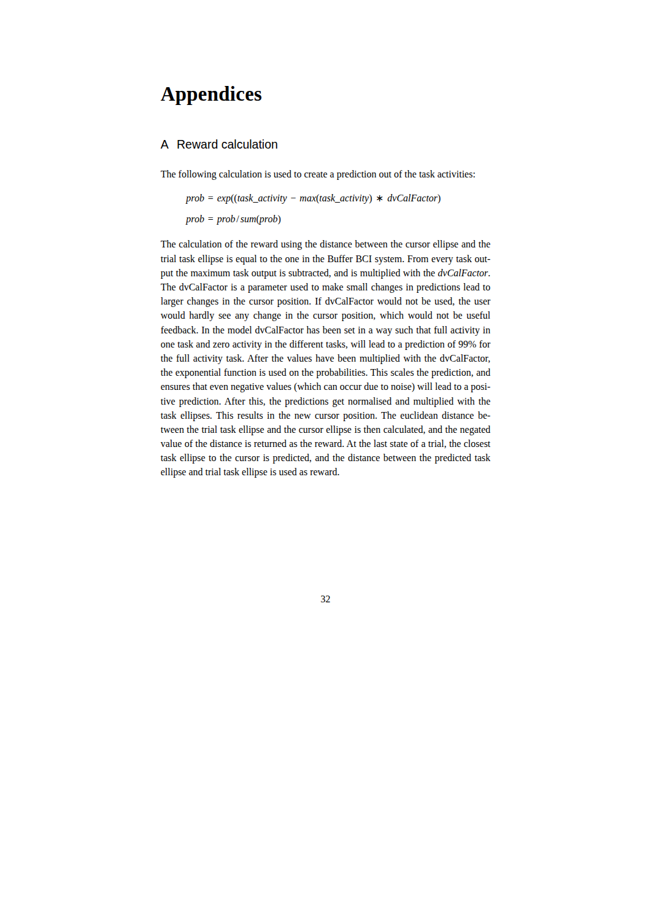Appendices
AReward calculation
The following calculation is used to create a prediction out of the task activities:
prob = exp((task_activity − max(task_activity) ∗ dvCalFactor)
prob = prob/sum(prob)
The calculation of the reward using the distance between the cursor ellipse and the trial task ellipse is equal to the one in the Buffer BCI system. From every task output the maximum task output is subtracted, and is multiplied with the dvCalFactor. The dvCalFactor is a parameter used to make small changes in predictions lead to larger changes in the cursor position. If dvCalFactor would not be used, the user would hardly see any change in the cursor position, which would not be useful feedback. In the model dvCalFactor has been set in a way such that full activity in one task and zero activity in the different tasks, will lead to a prediction of ˜99% for the full activity task. After the values have been multiplied with the dvCalFactor, the exponential function is used on the probabilities. This scales the prediction, and ensures that even negative values (which can occur due to noise) will lead to a positive prediction. After this, the predictions get normalised and multiplied with the task ellipses. This results in the new cursor position. The euclidean distance between the trial task ellipse and the cursor ellipse is then calculated, and the negated value of the distance is returned as the reward. At the last state of a trial, the closest task ellipse to the cursor is predicted, and the distance between the predicted task ellipse and trial task ellipse is used as reward.
32